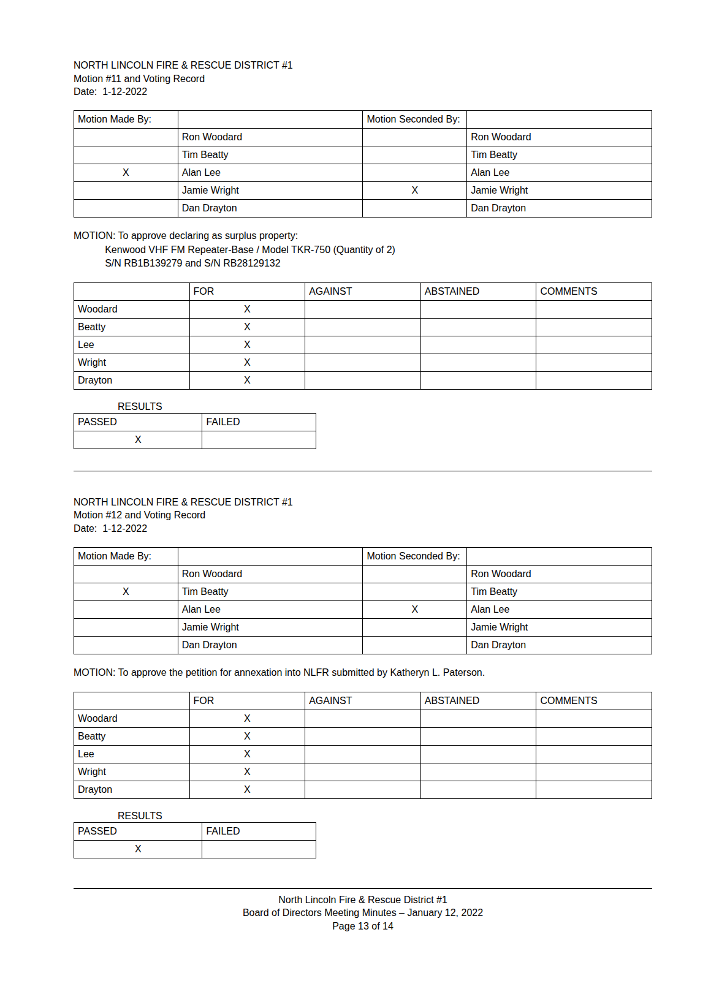NORTH LINCOLN FIRE & RESCUE DISTRICT #1
Motion #11 and Voting Record
Date: 1-12-2022
| Motion Made By: | | Motion Seconded By: | |
| --- | --- | --- | --- |
| | Ron Woodard | | Ron Woodard |
| | Tim Beatty | | Tim Beatty |
| X | Alan Lee | | Alan Lee |
| | Jamie Wright | X | Jamie Wright |
| | Dan Drayton | | Dan Drayton |
MOTION: To approve declaring as surplus property: Kenwood VHF FM Repeater-Base / Model TKR-750 (Quantity of 2) S/N RB1B139279 and S/N RB28129132
| | FOR | AGAINST | ABSTAINED | COMMENTS |
| --- | --- | --- | --- | --- |
| Woodard | X | | | |
| Beatty | X | | | |
| Lee | X | | | |
| Wright | X | | | |
| Drayton | X | | | |
RESULTS
| PASSED | FAILED |
| --- | --- |
| X | |
NORTH LINCOLN FIRE & RESCUE DISTRICT #1
Motion #12 and Voting Record
Date: 1-12-2022
| Motion Made By: | | Motion Seconded By: | |
| --- | --- | --- | --- |
| | Ron Woodard | | Ron Woodard |
| X | Tim Beatty | | Tim Beatty |
| | Alan Lee | X | Alan Lee |
| | Jamie Wright | | Jamie Wright |
| | Dan Drayton | | Dan Drayton |
MOTION: To approve the petition for annexation into NLFR submitted by Katheryn L. Paterson.
| | FOR | AGAINST | ABSTAINED | COMMENTS |
| --- | --- | --- | --- | --- |
| Woodard | X | | | |
| Beatty | X | | | |
| Lee | X | | | |
| Wright | X | | | |
| Drayton | X | | | |
RESULTS
| PASSED | FAILED |
| --- | --- |
| X | |
North Lincoln Fire & Rescue District #1
Board of Directors Meeting Minutes – January 12, 2022
Page 13 of 14